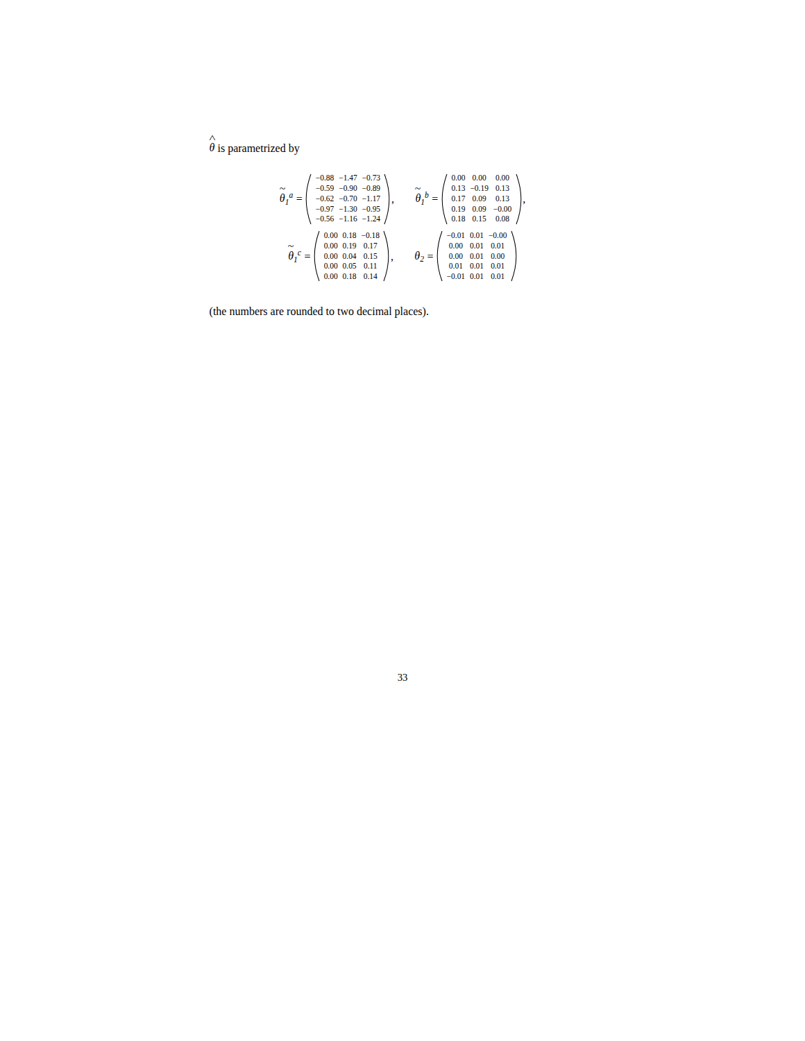θ is parametrized by
θ 1 a =
| −0.88 | −1.47 | −0.73 |
| −0.59 | −0.90 | −0.89 |
| −0.62 | −0.70 | −1.17 |
| −0.97 | −1.30 | −0.95 |
| −0.56 | −1.16 | −1.24 |
, θ 1 b =
| 0.00 | 0.00 | 0.00 |
| 0.13 | −0.19 | 0.13 |
| 0.17 | 0.09 | 0.13 |
| 0.19 | 0.09 | −0.00 |
| 0.18 | 0.15 | 0.08 |
,
θ 1 c =
| 0.00 | 0.18 | −0.18 |
| 0.00 | 0.19 | 0.17 |
| 0.00 | 0.04 | 0.15 |
| 0.00 | 0.05 | 0.11 |
| 0.00 | 0.18 | 0.14 |
, θ2 =
| −0.01 | 0.01 | −0.00 |
| 0.00 | 0.01 | 0.01 |
| 0.00 | 0.01 | 0.00 |
| 0.01 | 0.01 | 0.01 |
| −0.01 | 0.01 | 0.01 |
(the numbers are rounded to two decimal places).
33